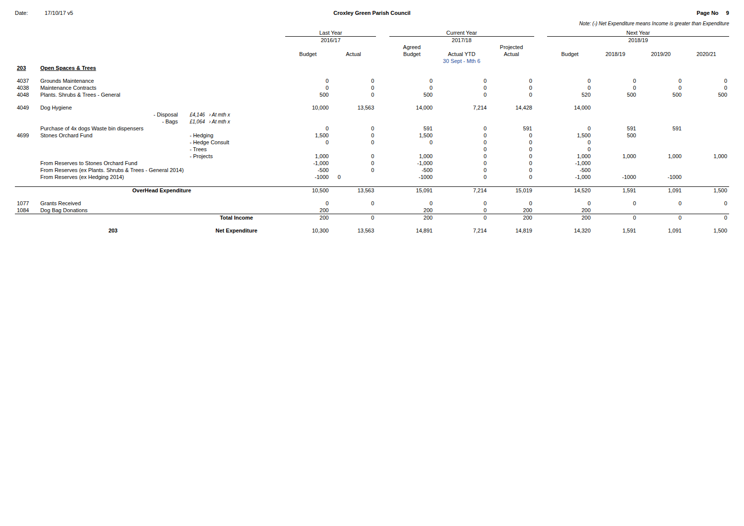Date: 17/10/17 v5
Croxley Green Parish Council
Page No 9
Note: (-) Net Expenditure means Income is greater than Expenditure
| | Last Year | | Current Year | | Next Year |
| | 2016/17 | | 2017/18 | | 2018/19 |
| | | | | Agreed | | Projected | | |
| | Budget | Actual | | Budget | Actual YTD | Actual | | Budget | 2018/19 | 2019/20 | 2020/21 |
| | | | | | 30 Sept - Mth 6 | | |
| 203 | Open Spaces & Trees | |
| 4037 | Grounds Maintenance | | 0 | 0 | | 0 | 0 | 0 | | 0 | 0 | 0 | 0 |
| 4038 | Maintenance Contracts | | 0 | 0 | | 0 | 0 | 0 | | 0 | 0 | 0 | 0 |
| 4048 | Plants. Shrubs & Trees - General | | 500 | 0 | | 500 | 0 | 0 | | 520 | 500 | 500 | 500 |
| 4049 | Dog Hygiene | | 10,000 | 13,563 | | 14,000 | 7,214 | 14,428 | | 14,000 | | | |
| | - Disposal | £4,146 › At mth x | |
| | - Bags | £1,064 › At mth x | |
| | Purchase of 4x dogs Waste bin dispensers | 0 | 0 | | 591 | 0 | 591 | | 0 | 591 | 591 | |
| 4699 | Stones Orchard Fund | - Hedging | 1,500 | 0 | | 1,500 | 0 | 0 | | 1,500 | 500 | | |
| | | - Hedge Consult | 0 | 0 | | 0 | 0 | 0 | | 0 | | | |
| | | - Trees | | | | | 0 | 0 | | 0 | | | |
| | | - Projects | 1,000 | 0 | | 1,000 | 0 | 0 | | 1,000 | 1,000 | 1,000 | 1,000 |
| | From Reserves to Stones Orchard Fund | -1,000 | 0 | | -1,000 | 0 | 0 | | -1,000 | | | |
| | From Reserves (ex Plants. Shrubs & Trees - General 2014) | -500 | 0 | | -500 | 0 | 0 | | -500 | | | |
| | From Reserves (ex Hedging 2014) | -1000 | 0 | | -1000 | 0 | 0 | | -1,000 | -1000 | -1000 | |
| | OverHead Expenditure | 10,500 | 13,563 | | 15,091 | 7,214 | 15,019 | | 14,520 | 1,591 | 1,091 | 1,500 |
| 1077 | Grants Received | | 0 | 0 | | 0 | 0 | 0 | | 0 | 0 | 0 | 0 |
| 1084 | Dog Bag Donations | | 200 | | | 200 | 0 | 200 | | 200 | | | |
| | | Total Income | 200 | 0 | | 200 | 0 | 200 | | 200 | 0 | 0 | 0 |
| | 203 | Net Expenditure | 10,300 | 13,563 | | 14,891 | 7,214 | 14,819 | | 14,320 | 1,591 | 1,091 | 1,500 |